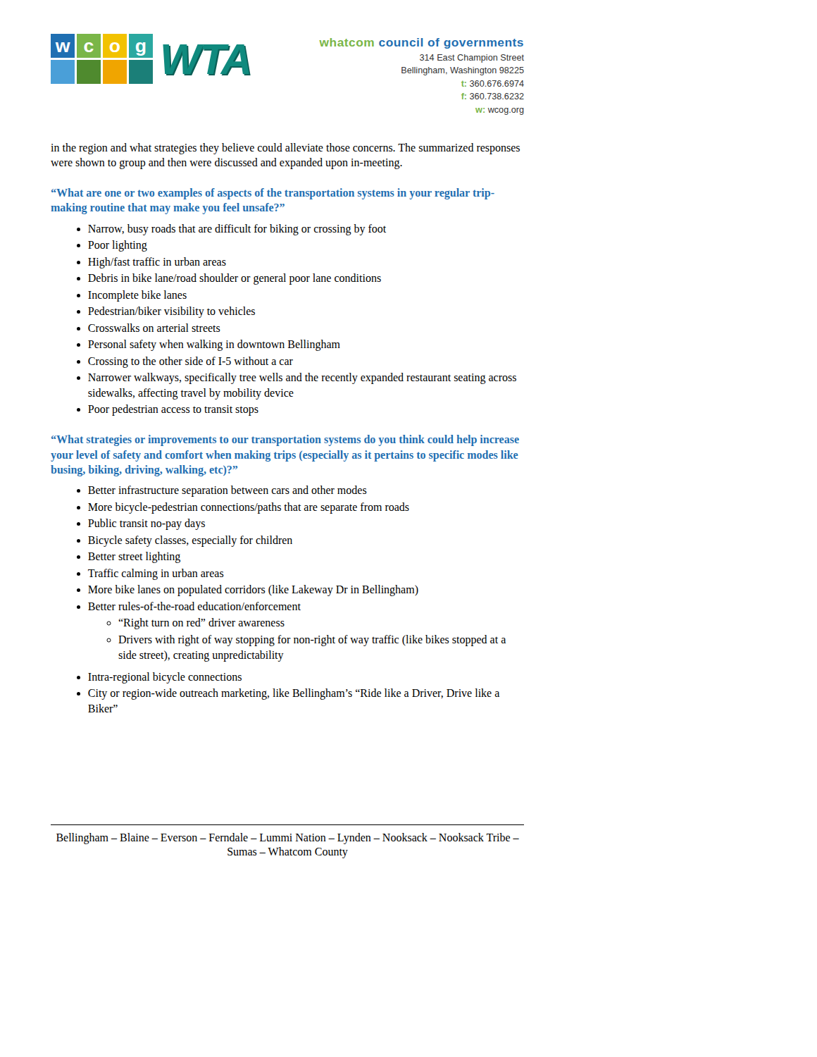wcog
WTA
whatcom council of governments
314 East Champion Street
Bellingham, Washington 98225
t: 360.676.6974
f: 360.738.6232
w: wcog.org
in the region and what strategies they believe could alleviate those concerns. The summarized responses were shown to group and then were discussed and expanded upon in-meeting.
“What are one or two examples of aspects of the transportation systems in your regular trip-making routine that may make you feel unsafe?”
Narrow, busy roads that are difficult for biking or crossing by foot
Poor lighting
High/fast traffic in urban areas
Debris in bike lane/road shoulder or general poor lane conditions
Incomplete bike lanes
Pedestrian/biker visibility to vehicles
Crosswalks on arterial streets
Personal safety when walking in downtown Bellingham
Crossing to the other side of I-5 without a car
Narrower walkways, specifically tree wells and the recently expanded restaurant seating across sidewalks, affecting travel by mobility device
Poor pedestrian access to transit stops
“What strategies or improvements to our transportation systems do you think could help increase your level of safety and comfort when making trips (especially as it pertains to specific modes like busing, biking, driving, walking, etc)?”
Better infrastructure separation between cars and other modes
More bicycle-pedestrian connections/paths that are separate from roads
Public transit no-pay days
Bicycle safety classes, especially for children
Better street lighting
Traffic calming in urban areas
More bike lanes on populated corridors (like Lakeway Dr in Bellingham)
Better rules-of-the-road education/enforcement
“Right turn on red” driver awareness
Drivers with right of way stopping for non-right of way traffic (like bikes stopped at a side street), creating unpredictability
Intra-regional bicycle connections
City or region-wide outreach marketing, like Bellingham’s “Ride like a Driver, Drive like a Biker”
Bellingham – Blaine – Everson – Ferndale – Lummi Nation – Lynden – Nooksack – Nooksack Tribe – Sumas – Whatcom County